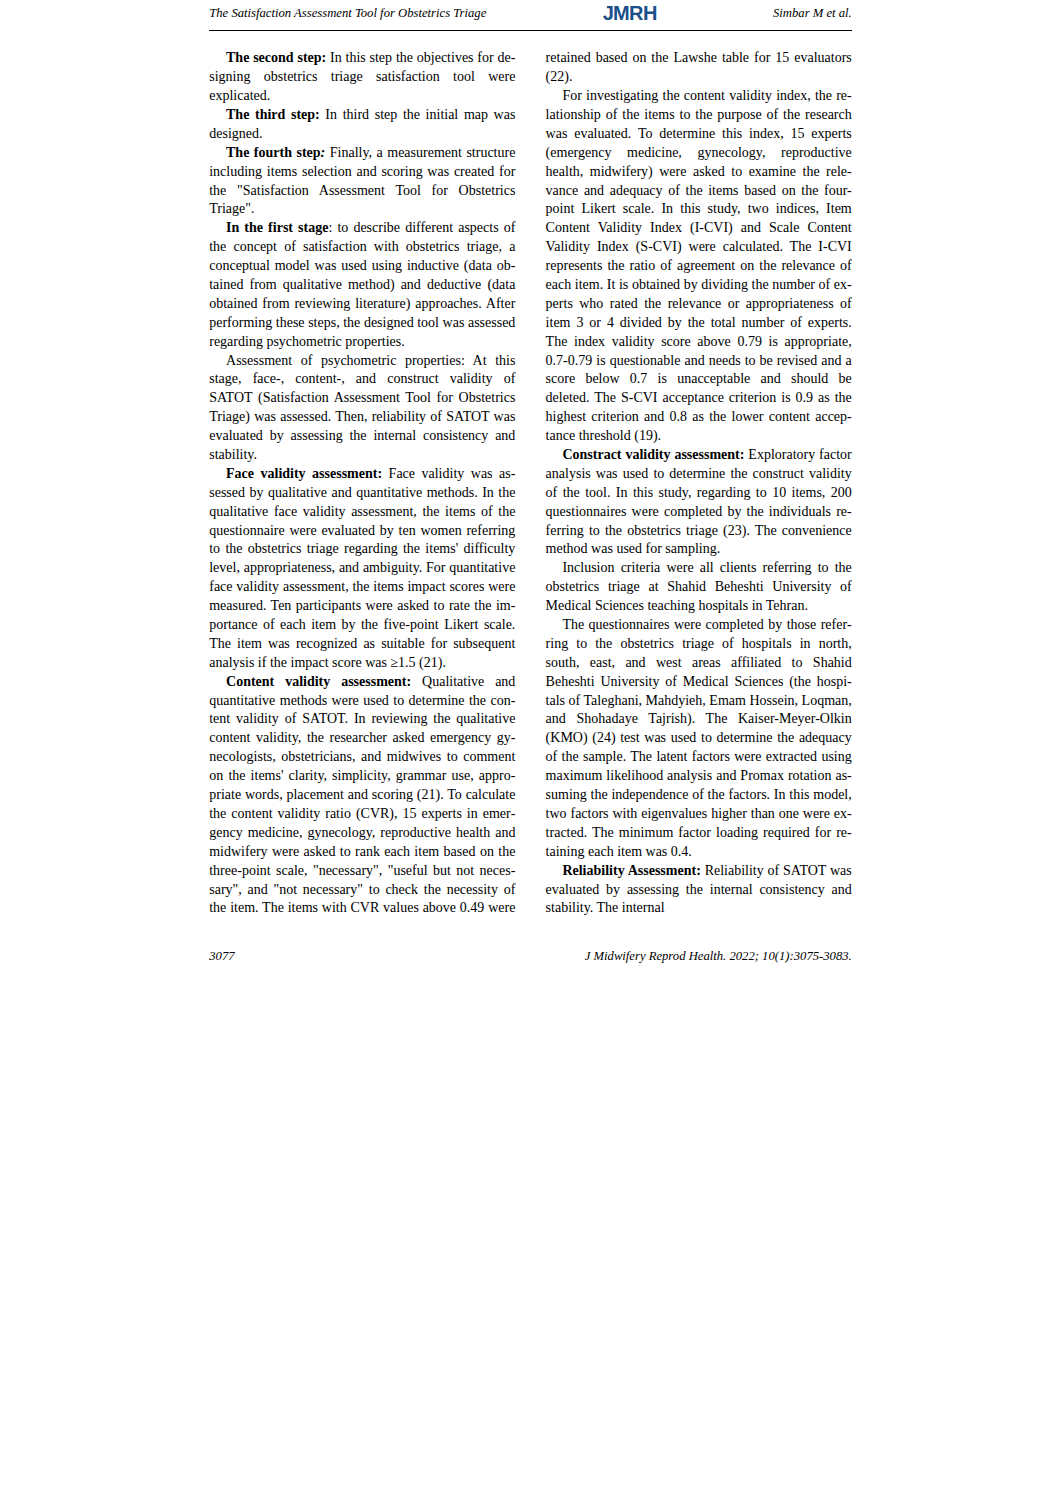The Satisfaction Assessment Tool for Obstetrics Triage
JMRH
Simbar M et al.
The second step: In this step the objectives for designing obstetrics triage satisfaction tool were explicated.
The third step: In third step the initial map was designed.
The fourth step: Finally, a measurement structure including items selection and scoring was created for the "Satisfaction Assessment Tool for Obstetrics Triage".
In the first stage: to describe different aspects of the concept of satisfaction with obstetrics triage, a conceptual model was used using inductive (data obtained from qualitative method) and deductive (data obtained from reviewing literature) approaches. After performing these steps, the designed tool was assessed regarding psychometric properties.
Assessment of psychometric properties: At this stage, face-, content-, and construct validity of SATOT (Satisfaction Assessment Tool for Obstetrics Triage) was assessed. Then, reliability of SATOT was evaluated by assessing the internal consistency and stability.
Face validity assessment: Face validity was assessed by qualitative and quantitative methods. In the qualitative face validity assessment, the items of the questionnaire were evaluated by ten women referring to the obstetrics triage regarding the items' difficulty level, appropriateness, and ambiguity. For quantitative face validity assessment, the items impact scores were measured. Ten participants were asked to rate the importance of each item by the five-point Likert scale. The item was recognized as suitable for subsequent analysis if the impact score was ≥1.5 (21).
Content validity assessment: Qualitative and quantitative methods were used to determine the content validity of SATOT. In reviewing the qualitative content validity, the researcher asked emergency gynecologists, obstetricians, and midwives to comment on the items' clarity, simplicity, grammar use, appropriate words, placement and scoring (21). To calculate the content validity ratio (CVR), 15 experts in emergency medicine, gynecology, reproductive health and midwifery were asked to rank each item based on the three-point scale, "necessary", "useful but not necessary", and "not necessary" to check the necessity of the item. The items with CVR values above 0.49 were retained based on the Lawshe table for 15 evaluators (22).
For investigating the content validity index, the relationship of the items to the purpose of the research was evaluated. To determine this index, 15 experts (emergency medicine, gynecology, reproductive health, midwifery) were asked to examine the relevance and adequacy of the items based on the four-point Likert scale. In this study, two indices, Item Content Validity Index (I-CVI) and Scale Content Validity Index (S-CVI) were calculated. The I-CVI represents the ratio of agreement on the relevance of each item. It is obtained by dividing the number of experts who rated the relevance or appropriateness of item 3 or 4 divided by the total number of experts. The index validity score above 0.79 is appropriate, 0.7-0.79 is questionable and needs to be revised and a score below 0.7 is unacceptable and should be deleted. The S-CVI acceptance criterion is 0.9 as the highest criterion and 0.8 as the lower content acceptance threshold (19).
Constract validity assessment: Exploratory factor analysis was used to determine the construct validity of the tool. In this study, regarding to 10 items, 200 questionnaires were completed by the individuals referring to the obstetrics triage (23). The convenience method was used for sampling.
Inclusion criteria were all clients referring to the obstetrics triage at Shahid Beheshti University of Medical Sciences teaching hospitals in Tehran.
The questionnaires were completed by those referring to the obstetrics triage of hospitals in north, south, east, and west areas affiliated to Shahid Beheshti University of Medical Sciences (the hospitals of Taleghani, Mahdyieh, Emam Hossein, Loqman, and Shohadaye Tajrish). The Kaiser-Meyer-Olkin (KMO) (24) test was used to determine the adequacy of the sample. The latent factors were extracted using maximum likelihood analysis and Promax rotation assuming the independence of the factors. In this model, two factors with eigenvalues higher than one were extracted. The minimum factor loading required for retaining each item was 0.4.
Reliability Assessment: Reliability of SATOT was evaluated by assessing the internal consistency and stability. The internal
3077
J Midwifery Reprod Health. 2022; 10(1):3075-3083.